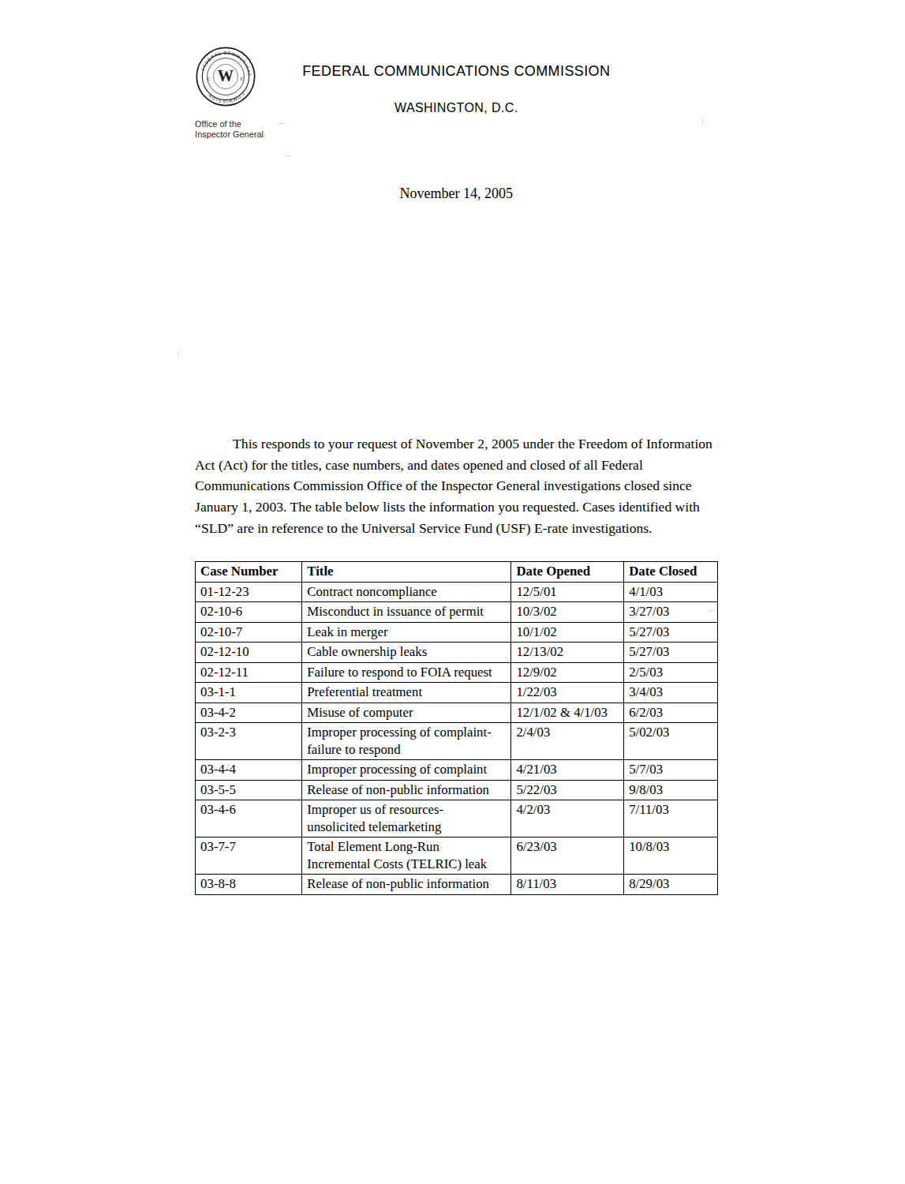FEDERAL COMMUNICATIONS COMMISSION W C C
FEDERAL COMMUNICATIONS COMMISSION
WASHINGTON, D.C.
Office of the
Inspector General
November 14, 2005
This responds to your request of November 2, 2005 under the Freedom of Information Act (Act) for the titles, case numbers, and dates opened and closed of all Federal Communications Commission Office of the Inspector General investigations closed since January 1, 2003. The table below lists the information you requested. Cases identified with “SLD” are in reference to the Universal Service Fund (USF) E-rate investigations.
| Case Number | Title | Date Opened | Date Closed |
| --- | --- | --- | --- |
| 01-12-23 | Contract noncompliance | 12/5/01 | 4/1/03 |
| 02-10-6 | Misconduct in issuance of permit | 10/3/02 | 3/27/03 |
| 02-10-7 | Leak in merger | 10/1/02 | 5/27/03 |
| 02-12-10 | Cable ownership leaks | 12/13/02 | 5/27/03 |
| 02-12-11 | Failure to respond to FOIA request | 12/9/02 | 2/5/03 |
| 03-1-1 | Preferential treatment | 1/22/03 | 3/4/03 |
| 03-4-2 | Misuse of computer | 12/1/02 & 4/1/03 | 6/2/03 |
| 03-2-3 | Improper processing of complaint- failure to respond | 2/4/03 | 5/02/03 |
| 03-4-4 | Improper processing of complaint | 4/21/03 | 5/7/03 |
| 03-5-5 | Release of non-public information | 5/22/03 | 9/8/03 |
| 03-4-6 | Improper us of resources- unsolicited telemarketing | 4/2/03 | 7/11/03 |
| 03-7-7 | Total Element Long-Run Incremental Costs (TELRIC) leak | 6/23/03 | 10/8/03 |
| 03-8-8 | Release of non-public information | 8/11/03 | 8/29/03 |